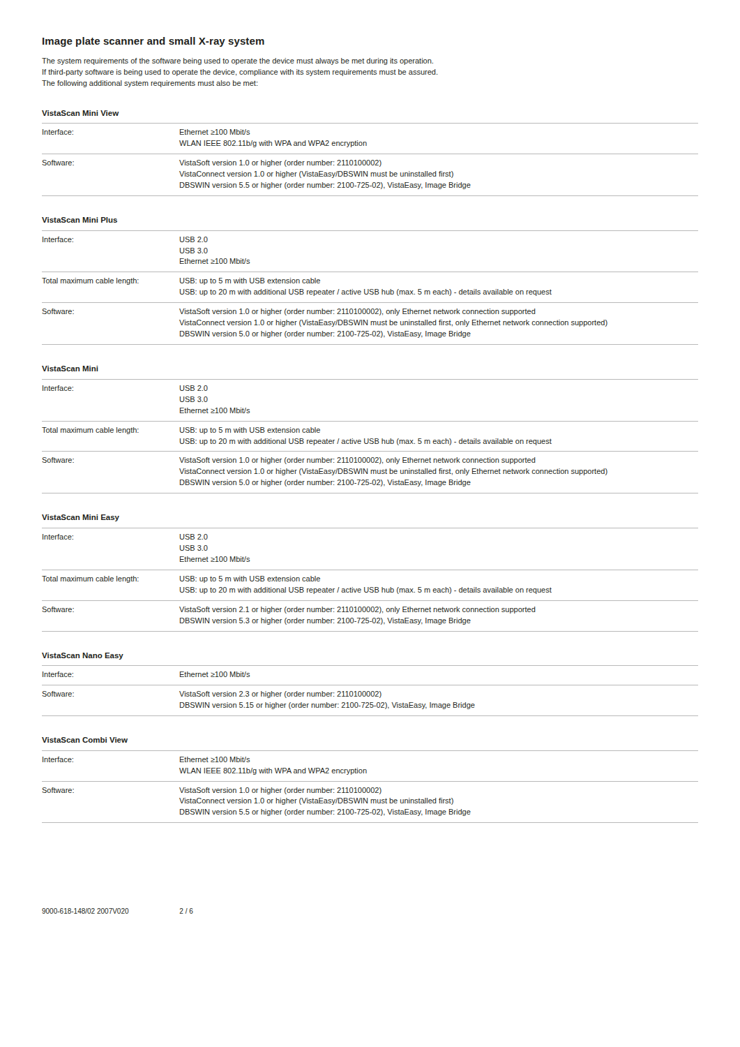Image plate scanner and small X-ray system
The system requirements of the software being used to operate the device must always be met during its operation.
If third-party software is being used to operate the device, compliance with its system requirements must be assured.
The following additional system requirements must also be met:
VistaScan Mini View
| Interface: | Ethernet ≥100 Mbit/s WLAN IEEE 802.11b/g with WPA and WPA2 encryption |
| Software: | VistaSoft version 1.0 or higher (order number: 2110100002) VistaConnect version 1.0 or higher (VistaEasy/DBSWIN must be uninstalled first) DBSWIN version 5.5 or higher (order number: 2100-725-02), VistaEasy, Image Bridge |
VistaScan Mini Plus
| Interface: | USB 2.0 USB 3.0 Ethernet ≥100 Mbit/s |
| Total maximum cable length: | USB: up to 5 m with USB extension cable USB: up to 20 m with additional USB repeater / active USB hub (max. 5 m each) - details available on request |
| Software: | VistaSoft version 1.0 or higher (order number: 2110100002), only Ethernet network connection supported VistaConnect version 1.0 or higher (VistaEasy/DBSWIN must be uninstalled first, only Ethernet network connection supported) DBSWIN version 5.0 or higher (order number: 2100-725-02), VistaEasy, Image Bridge |
VistaScan Mini
| Interface: | USB 2.0 USB 3.0 Ethernet ≥100 Mbit/s |
| Total maximum cable length: | USB: up to 5 m with USB extension cable USB: up to 20 m with additional USB repeater / active USB hub (max. 5 m each) - details available on request |
| Software: | VistaSoft version 1.0 or higher (order number: 2110100002), only Ethernet network connection supported VistaConnect version 1.0 or higher (VistaEasy/DBSWIN must be uninstalled first, only Ethernet network connection supported) DBSWIN version 5.0 or higher (order number: 2100-725-02), VistaEasy, Image Bridge |
VistaScan Mini Easy
| Interface: | USB 2.0 USB 3.0 Ethernet ≥100 Mbit/s |
| Total maximum cable length: | USB: up to 5 m with USB extension cable USB: up to 20 m with additional USB repeater / active USB hub (max. 5 m each) - details available on request |
| Software: | VistaSoft version 2.1 or higher (order number: 2110100002), only Ethernet network connection supported DBSWIN version 5.3 or higher (order number: 2100-725-02), VistaEasy, Image Bridge |
VistaScan Nano Easy
| Interface: | Ethernet ≥100 Mbit/s |
| Software: | VistaSoft version 2.3 or higher (order number: 2110100002) DBSWIN version 5.15 or higher (order number: 2100-725-02), VistaEasy, Image Bridge |
VistaScan Combi View
| Interface: | Ethernet ≥100 Mbit/s WLAN IEEE 802.11b/g with WPA and WPA2 encryption |
| Software: | VistaSoft version 1.0 or higher (order number: 2110100002) VistaConnect version 1.0 or higher (VistaEasy/DBSWIN must be uninstalled first) DBSWIN version 5.5 or higher (order number: 2100-725-02), VistaEasy, Image Bridge |
9000-618-148/02 2007V020 2 / 6